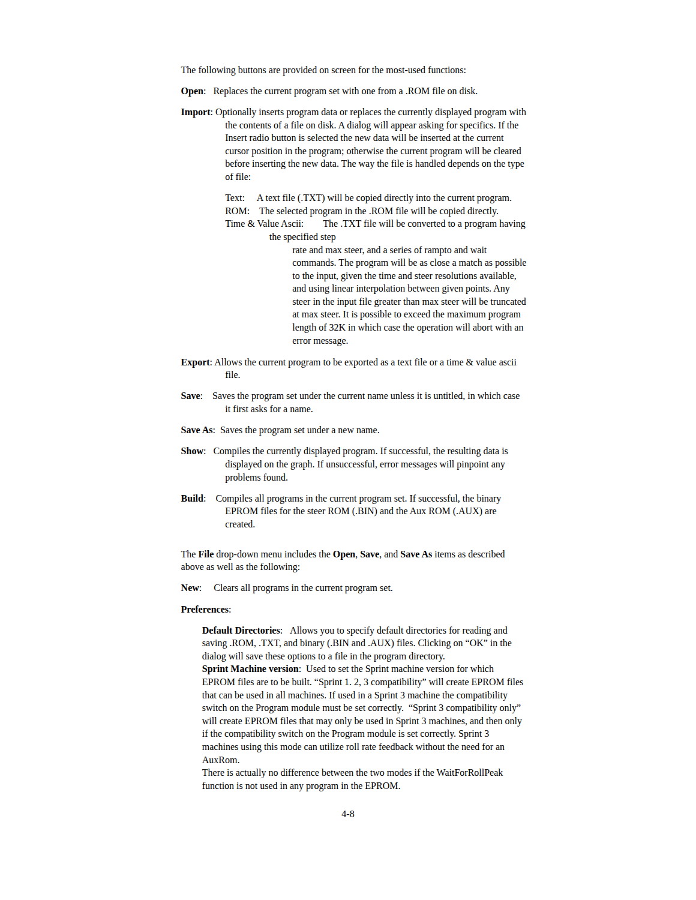The following buttons are provided on screen for the most-used functions:
Open: Replaces the current program set with one from a .ROM file on disk.
Import: Optionally inserts program data or replaces the currently displayed program with the contents of a file on disk. A dialog will appear asking for specifics. If the Insert radio button is selected the new data will be inserted at the current cursor position in the program; otherwise the current program will be cleared before inserting the new data. The way the file is handled depends on the type of file:
Text: A text file (.TXT) will be copied directly into the current program.
ROM: The selected program in the .ROM file will be copied directly.
Time & Value Ascii: The .TXT file will be converted to a program having the specified step
rate and max steer, and a series of rampto and wait commands. The program will be as close a match as possible to the input, given the time and steer resolutions available, and using linear interpolation between given points. Any steer in the input file greater than max steer will be truncated at max steer. It is possible to exceed the maximum program length of 32K in which case the operation will abort with an error message.
Export: Allows the current program to be exported as a text file or a time & value ascii file.
Save: Saves the program set under the current name unless it is untitled, in which case it first asks for a name.
Save As: Saves the program set under a new name.
Show: Compiles the currently displayed program. If successful, the resulting data is displayed on the graph. If unsuccessful, error messages will pinpoint any problems found.
Build: Compiles all programs in the current program set. If successful, the binary EPROM files for the steer ROM (.BIN) and the Aux ROM (.AUX) are created.
The File drop-down menu includes the Open, Save, and Save As items as described above as well as the following:
New: Clears all programs in the current program set.
Preferences:
Default Directories: Allows you to specify default directories for reading and saving .ROM, .TXT, and binary (.BIN and .AUX) files. Clicking on “OK” in the dialog will save these options to a file in the program directory.
Sprint Machine version: Used to set the Sprint machine version for which EPROM files are to be built. “Sprint 1. 2, 3 compatibility” will create EPROM files that can be used in all machines. If used in a Sprint 3 machine the compatibility switch on the Program module must be set correctly. “Sprint 3 compatibility only” will create EPROM files that may only be used in Sprint 3 machines, and then only if the compatibility switch on the Program module is set correctly. Sprint 3 machines using this mode can utilize roll rate feedback without the need for an AuxRom.
There is actually no difference between the two modes if the WaitForRollPeak function is not used in any program in the EPROM.
4-8